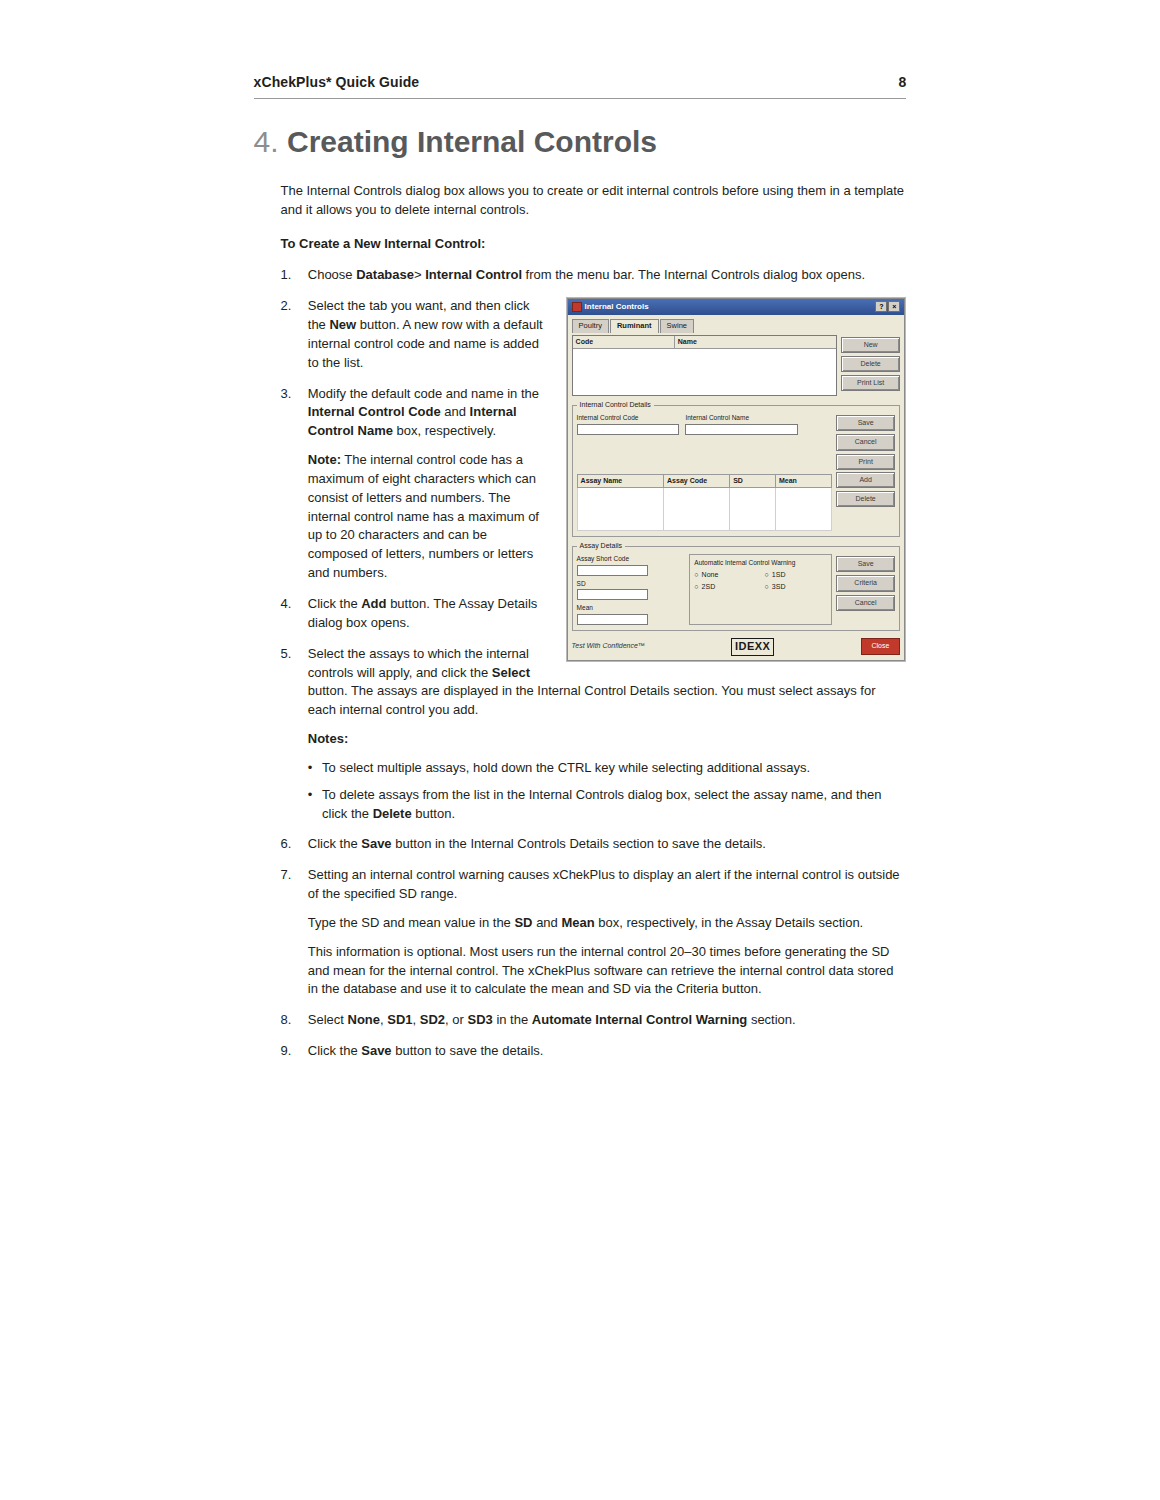xChekPlus* Quick Guide 8
4. Creating Internal Controls
The Internal Controls dialog box allows you to create or edit internal controls before using them in a template and it allows you to delete internal controls.
To Create a New Internal Control:
Choose Database> Internal Control from the menu bar. The Internal Controls dialog box opens.
Internal Controls ?×
Poultry
Ruminant
Swine
Code
Name
New
Delete
Print List
Internal Control Details
Internal Control Code
Internal Control Name
Save
Cancel
Print
| Assay Name | Assay Code | SD | Mean |
| --- | --- | --- | --- |
Add
Delete
Assay Details
Assay Short Code
SD
Mean
Automatic Internal Control Warning
None 1SD 2SD 3SD
Save
Criteria
Cancel
Test With Confidence™ IDEXX Close
Select the tab you want, and then click the New button. A new row with a default internal control code and name is added to the list.
Modify the default code and name in the Internal Control Code and Internal Control Name box, respectively.
Note: The internal control code has a maximum of eight characters which can consist of letters and numbers. The internal control name has a maximum of up to 20 characters and can be composed of letters, numbers or letters and numbers.
Click the Add button. The Assay Details dialog box opens.
Select the assays to which the internal controls will apply, and click the Select button. The assays are displayed in the Internal Control Details section. You must select assays for each internal control you add.
Notes:
To select multiple assays, hold down the CTRL key while selecting additional assays.
To delete assays from the list in the Internal Controls dialog box, select the assay name, and then click the Delete button.
Click the Save button in the Internal Controls Details section to save the details.
Setting an internal control warning causes xChekPlus to display an alert if the internal control is outside of the specified SD range.
Type the SD and mean value in the SD and Mean box, respectively, in the Assay Details section.
This information is optional. Most users run the internal control 20–30 times before generating the SD and mean for the internal control. The xChekPlus software can retrieve the internal control data stored in the database and use it to calculate the mean and SD via the Criteria button.
Select None, SD1, SD2, or SD3 in the Automate Internal Control Warning section.
Click the Save button to save the details.